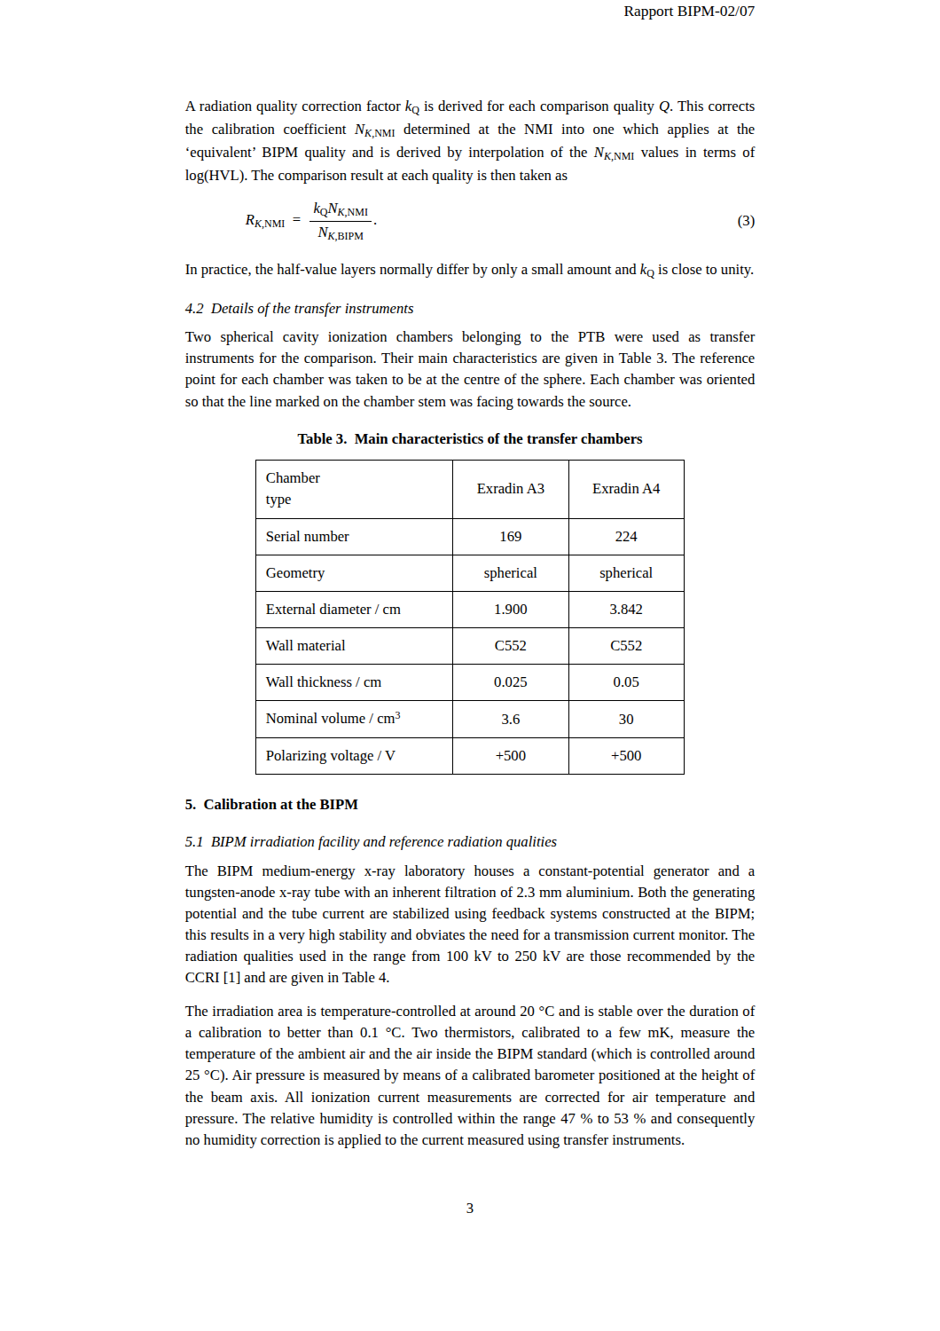Rapport BIPM-02/07
A radiation quality correction factor kQ is derived for each comparison quality Q. This corrects the calibration coefficient NK,NMI determined at the NMI into one which applies at the ‘equivalent’ BIPM quality and is derived by interpolation of the NK,NMI values in terms of log(HVL). The comparison result at each quality is then taken as
RK,NMI = kQNK,NMI NK,BIPM .
(3)
In practice, the half-value layers normally differ by only a small amount and kQ is close to unity.
4.2 Details of the transfer instruments
Two spherical cavity ionization chambers belonging to the PTB were used as transfer instruments for the comparison. Their main characteristics are given in Table 3. The reference point for each chamber was taken to be at the centre of the sphere. Each chamber was oriented so that the line marked on the chamber stem was facing towards the source.
Table 3. Main characteristics of the transfer chambers
| Chamber type | Exradin A3 | Exradin A4 |
| Serial number | 169 | 224 |
| Geometry | spherical | spherical |
| External diameter / cm | 1.900 | 3.842 |
| Wall material | C552 | C552 |
| Wall thickness / cm | 0.025 | 0.05 |
| Nominal volume / cm 3 | 3.6 | 30 |
| Polarizing voltage / V | +500 | +500 |
5. Calibration at the BIPM
5.1 BIPM irradiation facility and reference radiation qualities
The BIPM medium-energy x-ray laboratory houses a constant-potential generator and a tungsten-anode x-ray tube with an inherent filtration of 2.3 mm aluminium. Both the generating potential and the tube current are stabilized using feedback systems constructed at the BIPM; this results in a very high stability and obviates the need for a transmission current monitor. The radiation qualities used in the range from 100 kV to 250 kV are those recommended by the CCRI [1] and are given in Table 4.
The irradiation area is temperature-controlled at around 20 °C and is stable over the duration of a calibration to better than 0.1 °C. Two thermistors, calibrated to a few mK, measure the temperature of the ambient air and the air inside the BIPM standard (which is controlled around 25 °C). Air pressure is measured by means of a calibrated barometer positioned at the height of the beam axis. All ionization current measurements are corrected for air temperature and pressure. The relative humidity is controlled within the range 47 % to 53 % and consequently no humidity correction is applied to the current measured using transfer instruments.
3